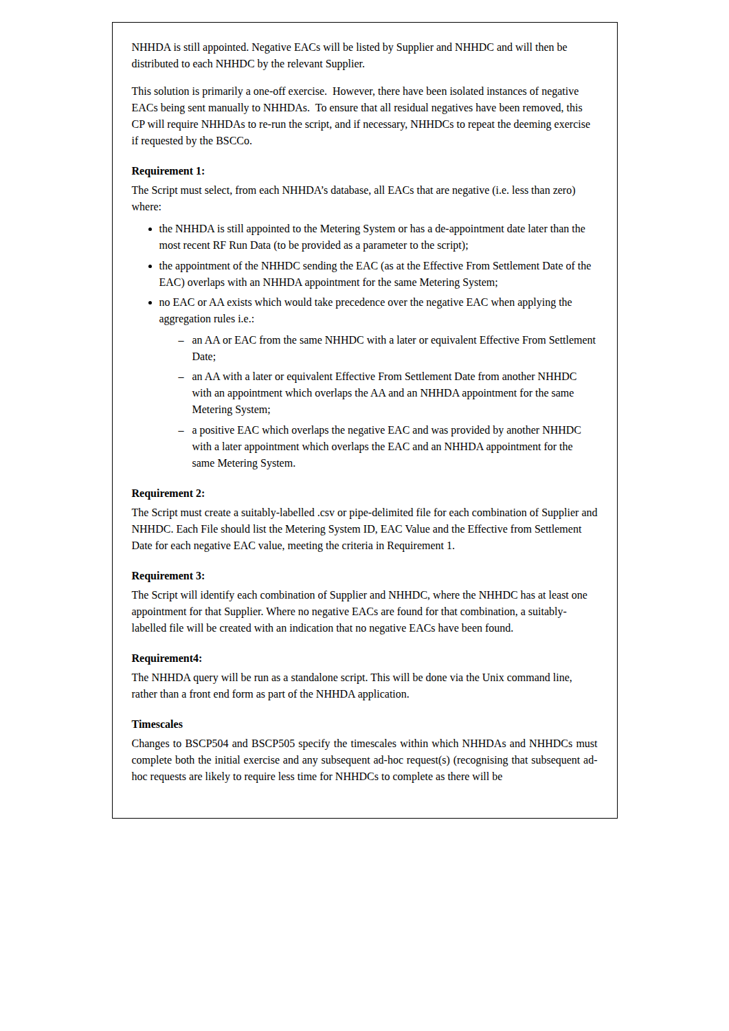NHHDA is still appointed. Negative EACs will be listed by Supplier and NHHDC and will then be distributed to each NHHDC by the relevant Supplier.
This solution is primarily a one-off exercise. However, there have been isolated instances of negative EACs being sent manually to NHHDAs. To ensure that all residual negatives have been removed, this CP will require NHHDAs to re-run the script, and if necessary, NHHDCs to repeat the deeming exercise if requested by the BSCCo.
Requirement 1:
The Script must select, from each NHHDA’s database, all EACs that are negative (i.e. less than zero) where:
the NHHDA is still appointed to the Metering System or has a de-appointment date later than the most recent RF Run Data (to be provided as a parameter to the script);
the appointment of the NHHDC sending the EAC (as at the Effective From Settlement Date of the EAC) overlaps with an NHHDA appointment for the same Metering System;
no EAC or AA exists which would take precedence over the negative EAC when applying the aggregation rules i.e.:
an AA or EAC from the same NHHDC with a later or equivalent Effective From Settlement Date;
an AA with a later or equivalent Effective From Settlement Date from another NHHDC with an appointment which overlaps the AA and an NHHDA appointment for the same Metering System;
a positive EAC which overlaps the negative EAC and was provided by another NHHDC with a later appointment which overlaps the EAC and an NHHDA appointment for the same Metering System.
Requirement 2:
The Script must create a suitably-labelled .csv or pipe-delimited file for each combination of Supplier and NHHDC. Each File should list the Metering System ID, EAC Value and the Effective from Settlement Date for each negative EAC value, meeting the criteria in Requirement 1.
Requirement 3:
The Script will identify each combination of Supplier and NHHDC, where the NHHDC has at least one appointment for that Supplier. Where no negative EACs are found for that combination, a suitably-labelled file will be created with an indication that no negative EACs have been found.
Requirement4:
The NHHDA query will be run as a standalone script. This will be done via the Unix command line, rather than a front end form as part of the NHHDA application.
Timescales
Changes to BSCP504 and BSCP505 specify the timescales within which NHHDAs and NHHDCs must complete both the initial exercise and any subsequent ad-hoc request(s) (recognising that subsequent ad-hoc requests are likely to require less time for NHHDCs to complete as there will be